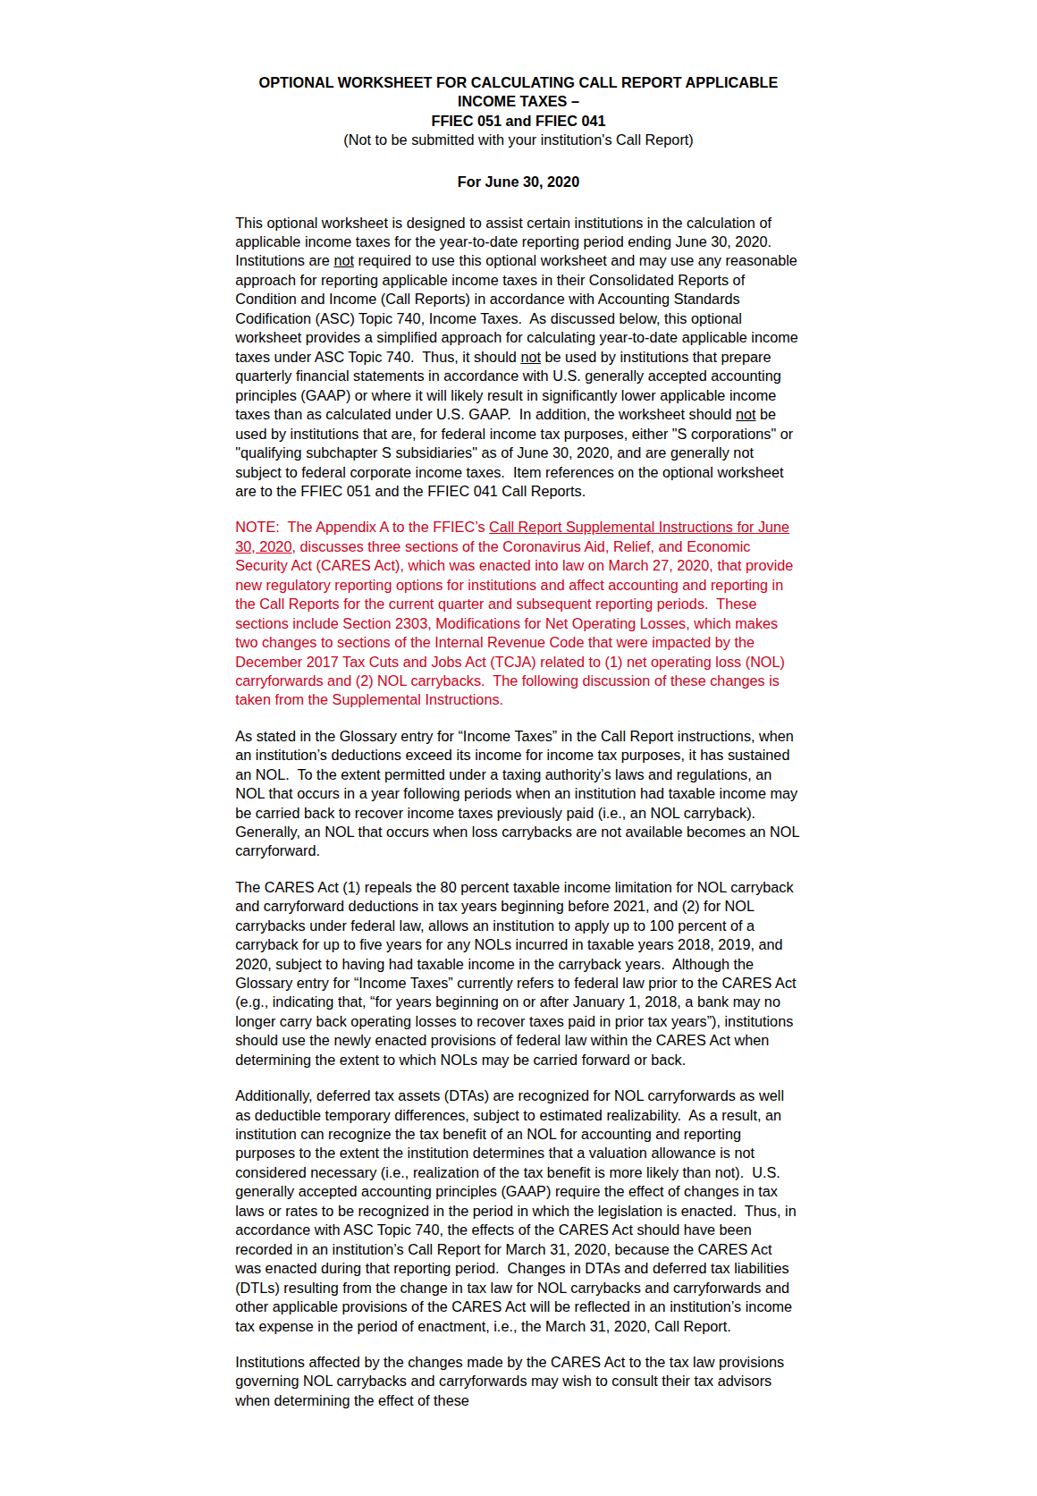OPTIONAL WORKSHEET FOR CALCULATING CALL REPORT APPLICABLE INCOME TAXES –
FFIEC 051 and FFIEC 041
(Not to be submitted with your institution's Call Report)
For June 30, 2020
This optional worksheet is designed to assist certain institutions in the calculation of applicable income taxes for the year-to-date reporting period ending June 30, 2020. Institutions are not required to use this optional worksheet and may use any reasonable approach for reporting applicable income taxes in their Consolidated Reports of Condition and Income (Call Reports) in accordance with Accounting Standards Codification (ASC) Topic 740, Income Taxes. As discussed below, this optional worksheet provides a simplified approach for calculating year-to-date applicable income taxes under ASC Topic 740. Thus, it should not be used by institutions that prepare quarterly financial statements in accordance with U.S. generally accepted accounting principles (GAAP) or where it will likely result in significantly lower applicable income taxes than as calculated under U.S. GAAP. In addition, the worksheet should not be used by institutions that are, for federal income tax purposes, either "S corporations" or "qualifying subchapter S subsidiaries" as of June 30, 2020, and are generally not subject to federal corporate income taxes. Item references on the optional worksheet are to the FFIEC 051 and the FFIEC 041 Call Reports.
NOTE: The Appendix A to the FFIEC’s Call Report Supplemental Instructions for June 30, 2020, discusses three sections of the Coronavirus Aid, Relief, and Economic Security Act (CARES Act), which was enacted into law on March 27, 2020, that provide new regulatory reporting options for institutions and affect accounting and reporting in the Call Reports for the current quarter and subsequent reporting periods. These sections include Section 2303, Modifications for Net Operating Losses, which makes two changes to sections of the Internal Revenue Code that were impacted by the December 2017 Tax Cuts and Jobs Act (TCJA) related to (1) net operating loss (NOL) carryforwards and (2) NOL carrybacks. The following discussion of these changes is taken from the Supplemental Instructions.
As stated in the Glossary entry for “Income Taxes” in the Call Report instructions, when an institution’s deductions exceed its income for income tax purposes, it has sustained an NOL. To the extent permitted under a taxing authority’s laws and regulations, an NOL that occurs in a year following periods when an institution had taxable income may be carried back to recover income taxes previously paid (i.e., an NOL carryback). Generally, an NOL that occurs when loss carrybacks are not available becomes an NOL carryforward.
The CARES Act (1) repeals the 80 percent taxable income limitation for NOL carryback and carryforward deductions in tax years beginning before 2021, and (2) for NOL carrybacks under federal law, allows an institution to apply up to 100 percent of a carryback for up to five years for any NOLs incurred in taxable years 2018, 2019, and 2020, subject to having had taxable income in the carryback years. Although the Glossary entry for “Income Taxes” currently refers to federal law prior to the CARES Act (e.g., indicating that, “for years beginning on or after January 1, 2018, a bank may no longer carry back operating losses to recover taxes paid in prior tax years”), institutions should use the newly enacted provisions of federal law within the CARES Act when determining the extent to which NOLs may be carried forward or back.
Additionally, deferred tax assets (DTAs) are recognized for NOL carryforwards as well as deductible temporary differences, subject to estimated realizability. As a result, an institution can recognize the tax benefit of an NOL for accounting and reporting purposes to the extent the institution determines that a valuation allowance is not considered necessary (i.e., realization of the tax benefit is more likely than not). U.S. generally accepted accounting principles (GAAP) require the effect of changes in tax laws or rates to be recognized in the period in which the legislation is enacted. Thus, in accordance with ASC Topic 740, the effects of the CARES Act should have been recorded in an institution’s Call Report for March 31, 2020, because the CARES Act was enacted during that reporting period. Changes in DTAs and deferred tax liabilities (DTLs) resulting from the change in tax law for NOL carrybacks and carryforwards and other applicable provisions of the CARES Act will be reflected in an institution’s income tax expense in the period of enactment, i.e., the March 31, 2020, Call Report.
Institutions affected by the changes made by the CARES Act to the tax law provisions governing NOL carrybacks and carryforwards may wish to consult their tax advisors when determining the effect of these